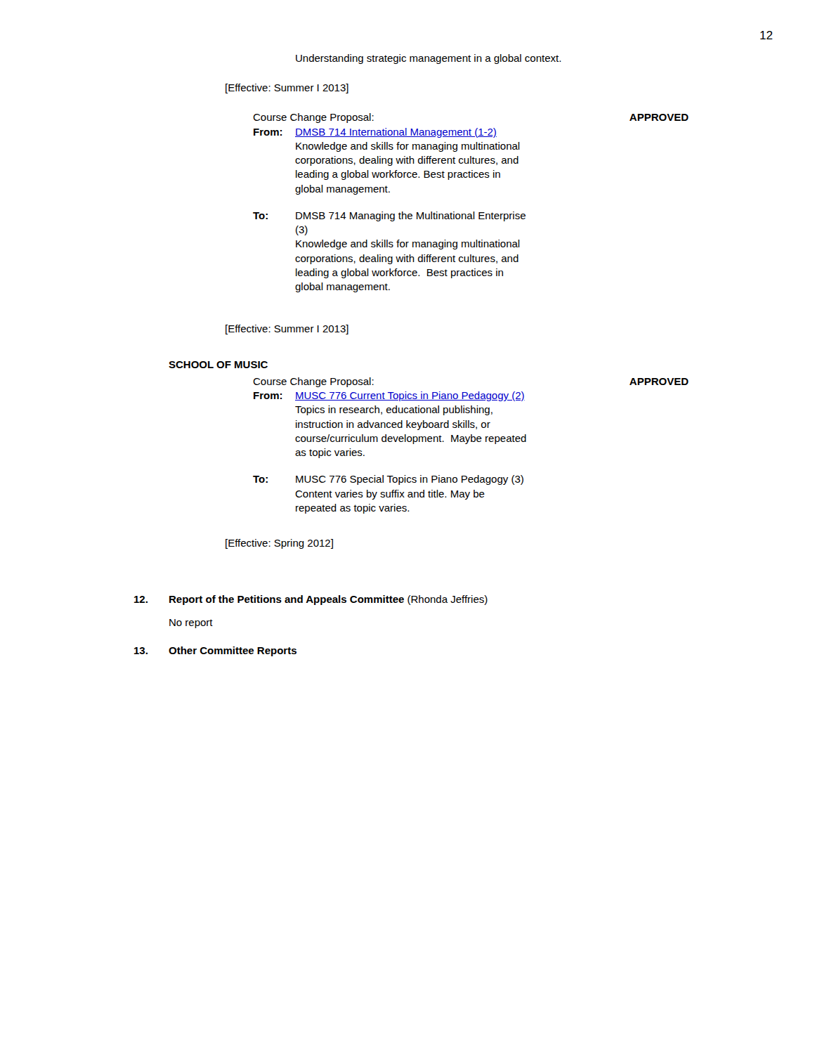12
Understanding strategic management in a global context.
[Effective: Summer I 2013]
Course Change Proposal: APPROVED
From:
DMSB 714 International Management (1-2)
Knowledge and skills for managing multinational corporations, dealing with different cultures, and leading a global workforce. Best practices in global management.
To:
DMSB 714 Managing the Multinational Enterprise (3)
Knowledge and skills for managing multinational corporations, dealing with different cultures, and leading a global workforce. Best practices in global management.
[Effective: Summer I 2013]
SCHOOL OF MUSIC
Course Change Proposal: APPROVED
From:
MUSC 776 Current Topics in Piano Pedagogy (2)
Topics in research, educational publishing, instruction in advanced keyboard skills, or course/curriculum development. Maybe repeated as topic varies.
To:
MUSC 776 Special Topics in Piano Pedagogy (3)
Content varies by suffix and title. May be repeated as topic varies.
[Effective: Spring 2012]
12.
Report of the Petitions and Appeals Committee (Rhonda Jeffries)
No report
13.
Other Committee Reports